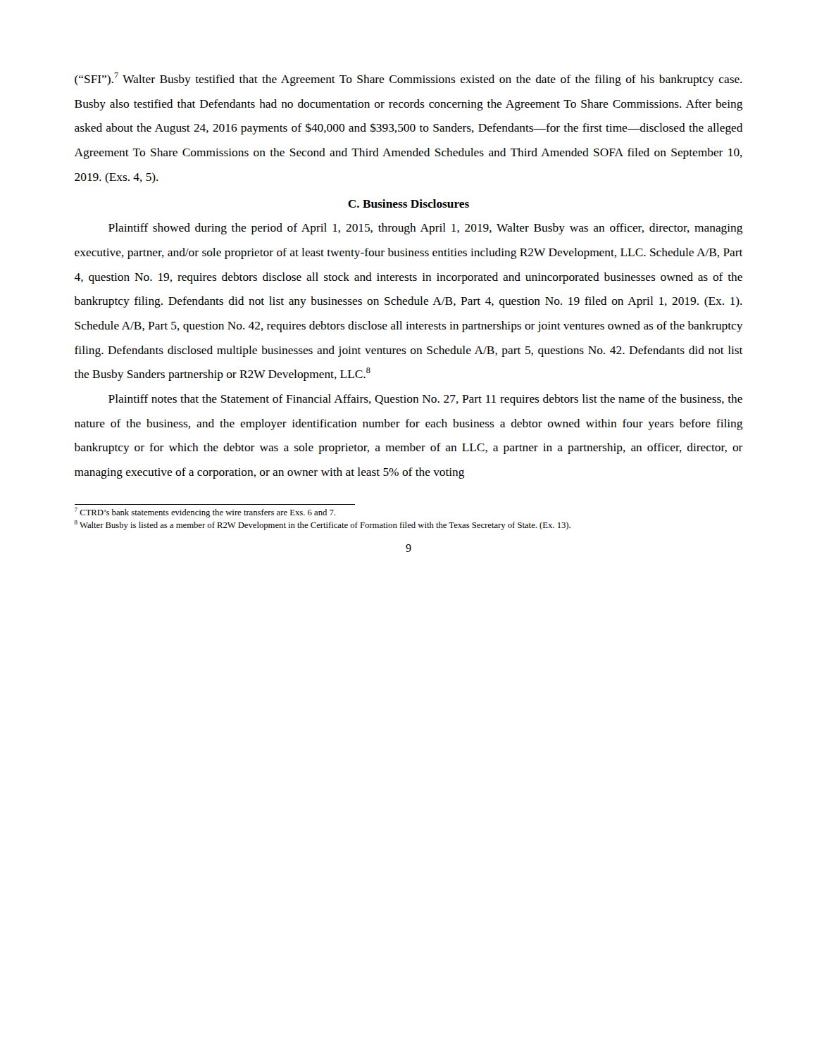(“SFI”).7 Walter Busby testified that the Agreement To Share Commissions existed on the date of the filing of his bankruptcy case. Busby also testified that Defendants had no documentation or records concerning the Agreement To Share Commissions. After being asked about the August 24, 2016 payments of $40,000 and $393,500 to Sanders, Defendants—for the first time—disclosed the alleged Agreement To Share Commissions on the Second and Third Amended Schedules and Third Amended SOFA filed on September 10, 2019. (Exs. 4, 5).
C. Business Disclosures
Plaintiff showed during the period of April 1, 2015, through April 1, 2019, Walter Busby was an officer, director, managing executive, partner, and/or sole proprietor of at least twenty-four business entities including R2W Development, LLC. Schedule A/B, Part 4, question No. 19, requires debtors disclose all stock and interests in incorporated and unincorporated businesses owned as of the bankruptcy filing. Defendants did not list any businesses on Schedule A/B, Part 4, question No. 19 filed on April 1, 2019. (Ex. 1). Schedule A/B, Part 5, question No. 42, requires debtors disclose all interests in partnerships or joint ventures owned as of the bankruptcy filing. Defendants disclosed multiple businesses and joint ventures on Schedule A/B, part 5, questions No. 42. Defendants did not list the Busby Sanders partnership or R2W Development, LLC.8
Plaintiff notes that the Statement of Financial Affairs, Question No. 27, Part 11 requires debtors list the name of the business, the nature of the business, and the employer identification number for each business a debtor owned within four years before filing bankruptcy or for which the debtor was a sole proprietor, a member of an LLC, a partner in a partnership, an officer, director, or managing executive of a corporation, or an owner with at least 5% of the voting
7 CTRD’s bank statements evidencing the wire transfers are Exs. 6 and 7.
8 Walter Busby is listed as a member of R2W Development in the Certificate of Formation filed with the Texas Secretary of State. (Ex. 13).
9